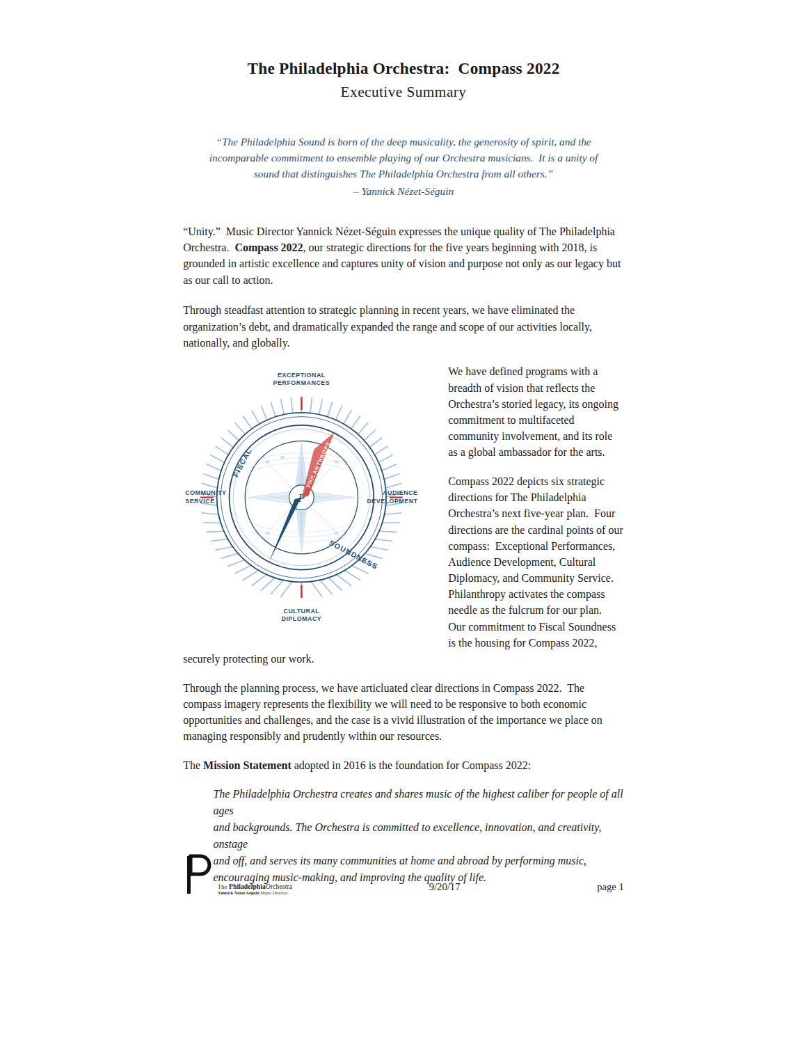The Philadelphia Orchestra: Compass 2022
Executive Summary
“The Philadelphia Sound is born of the deep musicality, the generosity of spirit, and the incomparable commitment to ensemble playing of our Orchestra musicians. It is a unity of sound that distinguishes The Philadelphia Orchestra from all others.” – Yannick Nézet-Séguin
“Unity.” Music Director Yannick Nézet-Séguin expresses the unique quality of The Philadelphia Orchestra. Compass 2022, our strategic directions for the five years beginning with 2018, is grounded in artistic excellence and captures unity of vision and purpose not only as our legacy but as our call to action.
Through steadfast attention to strategic planning in recent years, we have eliminated the organization’s debt, and dramatically expanded the range and scope of our activities locally, nationally, and globally.
P PHILANTHROPY FISCAL SOUNDNESS EXCEPTIONAL PERFORMANCES CULTURAL DIPLOMACY COMMUNITY SERVICE AUDIENCE DEVELOPMENT
We have defined programs with a breadth of vision that reflects the Orchestra’s storied legacy, its ongoing commitment to multifaceted community involvement, and its role as a global ambassador for the arts.
Compass 2022 depicts six strategic directions for The Philadelphia Orchestra’s next five-year plan. Four directions are the cardinal points of our compass: Exceptional Performances, Audience Development, Cultural Diplomacy, and Community Service. Philanthropy activates the compass needle as the fulcrum for our plan. Our commitment to Fiscal Soundness is the housing for Compass 2022, securely protecting our work.
Through the planning process, we have articluated clear directions in Compass 2022. The compass imagery represents the flexibility we will need to be responsive to both economic opportunities and challenges, and the case is a vivid illustration of the importance we place on managing responsibly and prudently within our resources.
The Mission Statement adopted in 2016 is the foundation for Compass 2022:
The Philadelphia Orchestra creates and shares music of the highest caliber for people of all ages
and backgrounds. The Orchestra is committed to excellence, innovation, and creativity, onstage
and off, and serves its many communities at home and abroad by performing music,
encouraging music-making, and improving the quality of life.
The Philadelphia Orchestra Yannick Nézet-Séguin Music Director
9/20/17
page 1